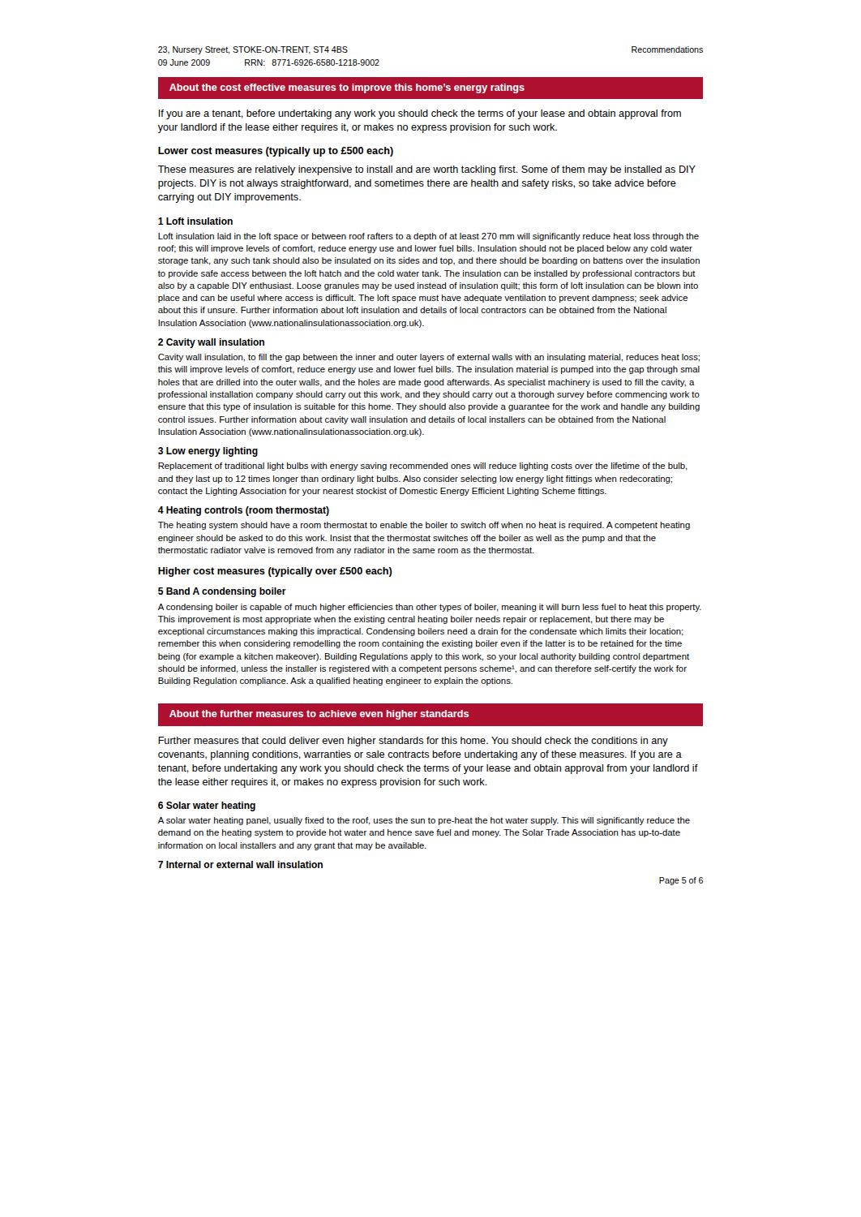23, Nursery Street, STOKE-ON-TRENT, ST4 4BS
09 June 2009RRN: 8771-6926-6580-1218-9002
Recommendations
About the cost effective measures to improve this home’s energy ratings
If you are a tenant, before undertaking any work you should check the terms of your lease and obtain approval from your landlord if the lease either requires it, or makes no express provision for such work.
Lower cost measures (typically up to £500 each)
These measures are relatively inexpensive to install and are worth tackling first. Some of them may be installed as DIY projects. DIY is not always straightforward, and sometimes there are health and safety risks, so take advice before carrying out DIY improvements.
1 Loft insulation
Loft insulation laid in the loft space or between roof rafters to a depth of at least 270 mm will significantly reduce heat loss through the roof; this will improve levels of comfort, reduce energy use and lower fuel bills. Insulation should not be placed below any cold water storage tank, any such tank should also be insulated on its sides and top, and there should be boarding on battens over the insulation to provide safe access between the loft hatch and the cold water tank. The insulation can be installed by professional contractors but also by a capable DIY enthusiast. Loose granules may be used instead of insulation quilt; this form of loft insulation can be blown into place and can be useful where access is difficult. The loft space must have adequate ventilation to prevent dampness; seek advice about this if unsure. Further information about loft insulation and details of local contractors can be obtained from the National Insulation Association (www.nationalinsulationassociation.org.uk).
2 Cavity wall insulation
Cavity wall insulation, to fill the gap between the inner and outer layers of external walls with an insulating material, reduces heat loss; this will improve levels of comfort, reduce energy use and lower fuel bills. The insulation material is pumped into the gap through smal holes that are drilled into the outer walls, and the holes are made good afterwards. As specialist machinery is used to fill the cavity, a professional installation company should carry out this work, and they should carry out a thorough survey before commencing work to ensure that this type of insulation is suitable for this home. They should also provide a guarantee for the work and handle any building control issues. Further information about cavity wall insulation and details of local installers can be obtained from the National Insulation Association (www.nationalinsulationassociation.org.uk).
3 Low energy lighting
Replacement of traditional light bulbs with energy saving recommended ones will reduce lighting costs over the lifetime of the bulb, and they last up to 12 times longer than ordinary light bulbs. Also consider selecting low energy light fittings when redecorating; contact the Lighting Association for your nearest stockist of Domestic Energy Efficient Lighting Scheme fittings.
4 Heating controls (room thermostat)
The heating system should have a room thermostat to enable the boiler to switch off when no heat is required. A competent heating engineer should be asked to do this work. Insist that the thermostat switches off the boiler as well as the pump and that the thermostatic radiator valve is removed from any radiator in the same room as the thermostat.
Higher cost measures (typically over £500 each)
5 Band A condensing boiler
A condensing boiler is capable of much higher efficiencies than other types of boiler, meaning it will burn less fuel to heat this property. This improvement is most appropriate when the existing central heating boiler needs repair or replacement, but there may be exceptional circumstances making this impractical. Condensing boilers need a drain for the condensate which limits their location; remember this when considering remodelling the room containing the existing boiler even if the latter is to be retained for the time being (for example a kitchen makeover). Building Regulations apply to this work, so your local authority building control department should be informed, unless the installer is registered with a competent persons scheme¹, and can therefore self-certify the work for Building Regulation compliance. Ask a qualified heating engineer to explain the options.
About the further measures to achieve even higher standards
Further measures that could deliver even higher standards for this home. You should check the conditions in any covenants, planning conditions, warranties or sale contracts before undertaking any of these measures. If you are a tenant, before undertaking any work you should check the terms of your lease and obtain approval from your landlord if the lease either requires it, or makes no express provision for such work.
6 Solar water heating
A solar water heating panel, usually fixed to the roof, uses the sun to pre-heat the hot water supply. This will significantly reduce the demand on the heating system to provide hot water and hence save fuel and money. The Solar Trade Association has up-to-date information on local installers and any grant that may be available.
7 Internal or external wall insulation
Page 5 of 6